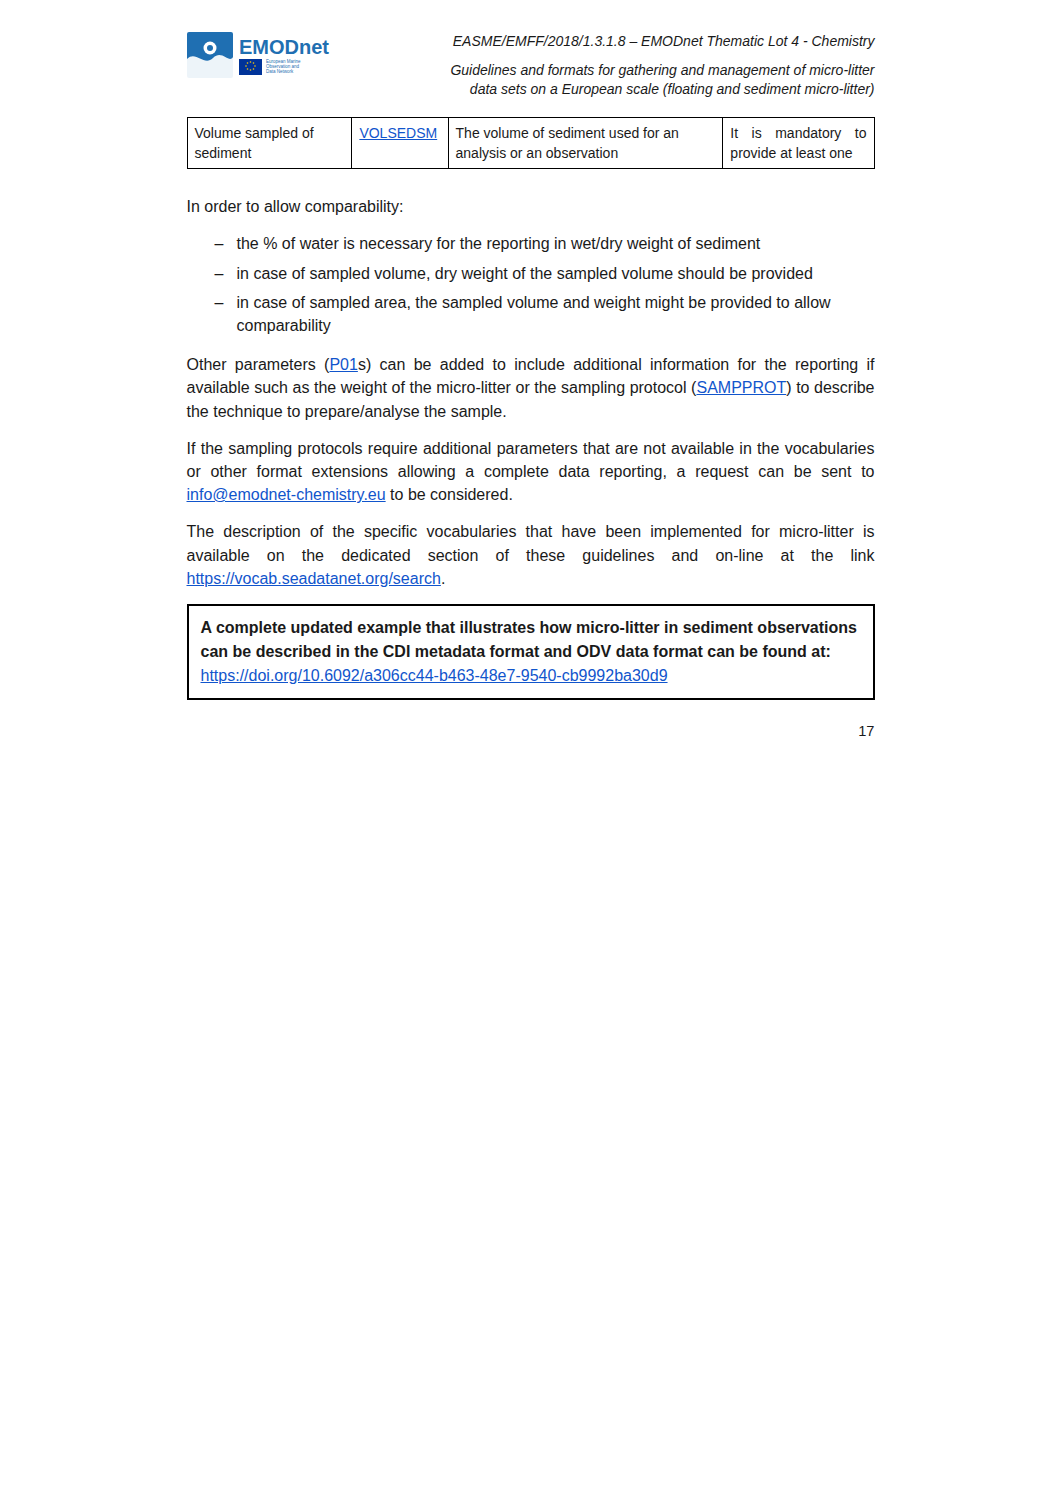EMODnet European Marine Observation and Data Network
EASME/EMFF/2018/1.3.1.8 – EMODnet Thematic Lot 4 - Chemistry
Guidelines and formats for gathering and management of micro-litter
data sets on a European scale (floating and sediment micro-litter)
| Volume sampled of sediment | VOLSEDSM | The volume of sediment used for an analysis or an observation | It is mandatory to provide at least one |
In order to allow comparability:
the % of water is necessary for the reporting in wet/dry weight of sediment
in case of sampled volume, dry weight of the sampled volume should be provided
in case of sampled area, the sampled volume and weight might be provided to allow comparability
Other parameters (P01s) can be added to include additional information for the reporting if available such as the weight of the micro-litter or the sampling protocol (SAMPPROT) to describe the technique to prepare/analyse the sample.
If the sampling protocols require additional parameters that are not available in the vocabularies or other format extensions allowing a complete data reporting, a request can be sent to info@emodnet-chemistry.eu to be considered.
The description of the specific vocabularies that have been implemented for micro-litter is available on the dedicated section of these guidelines and on-line at the link https://vocab.seadatanet.org/search.
A complete updated example that illustrates how micro-litter in sediment observations can be described in the CDI metadata format and ODV data format can be found at: https://doi.org/10.6092/a306cc44-b463-48e7-9540-cb9992ba30d9
17